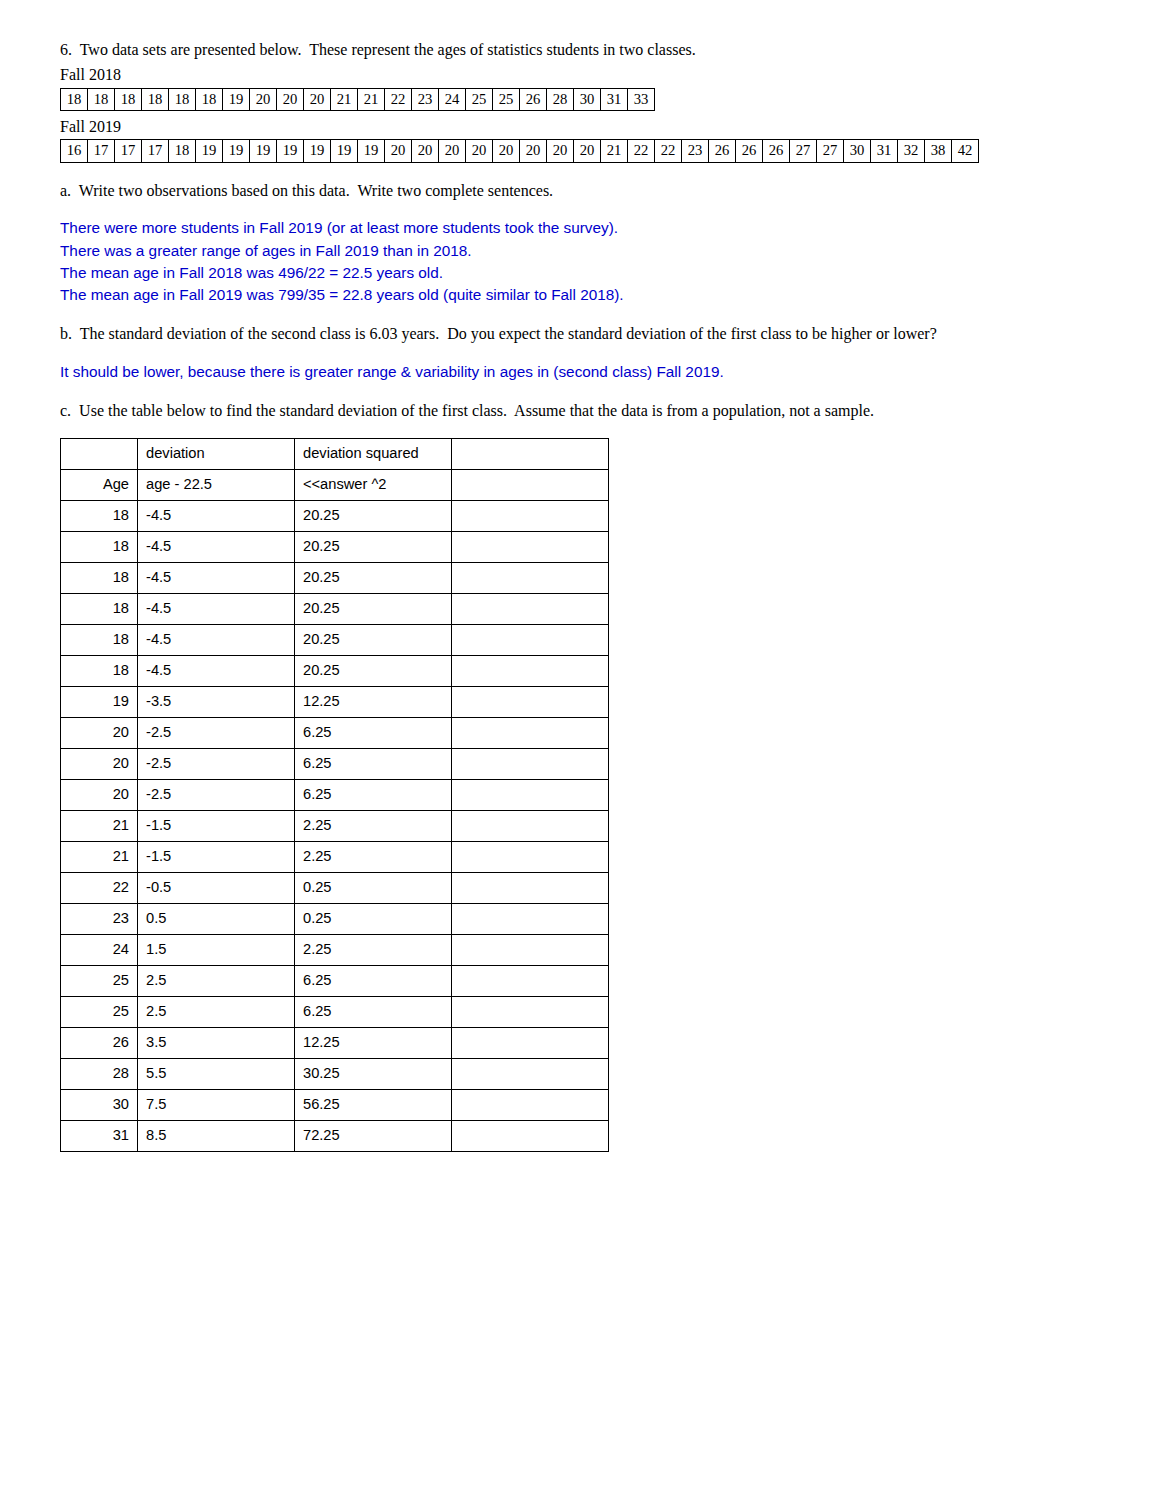6. Two data sets are presented below. These represent the ages of statistics students in two classes.
Fall 2018
| 18 | 18 | 18 | 18 | 18 | 18 | 19 | 20 | 20 | 20 | 21 | 21 | 22 | 23 | 24 | 25 | 25 | 26 | 28 | 30 | 31 | 33 |
Fall 2019
| 16 | 17 | 17 | 17 | 18 | 19 | 19 | 19 | 19 | 19 | 19 | 19 | 20 | 20 | 20 | 20 | 20 | 20 | 20 | 20 | 21 | 22 | 22 | 23 | 26 | 26 | 26 | 27 | 27 | 30 | 31 | 32 | 38 | 42 |
a. Write two observations based on this data. Write two complete sentences.
There were more students in Fall 2019 (or at least more students took the survey).
There was a greater range of ages in Fall 2019 than in 2018.
The mean age in Fall 2018 was 496/22 = 22.5 years old.
The mean age in Fall 2019 was 799/35 = 22.8 years old (quite similar to Fall 2018).
b. The standard deviation of the second class is 6.03 years. Do you expect the standard deviation of the first class to be higher or lower?
It should be lower, because there is greater range & variability in ages in (second class) Fall 2019.
c. Use the table below to find the standard deviation of the first class. Assume that the data is from a population, not a sample.
| | deviation | deviation squared | |
| Age | age - 22.5 | <<answer ^2 | |
| 18 | -4.5 | 20.25 | |
| 18 | -4.5 | 20.25 | |
| 18 | -4.5 | 20.25 | |
| 18 | -4.5 | 20.25 | |
| 18 | -4.5 | 20.25 | |
| 18 | -4.5 | 20.25 | |
| 19 | -3.5 | 12.25 | |
| 20 | -2.5 | 6.25 | |
| 20 | -2.5 | 6.25 | |
| 20 | -2.5 | 6.25 | |
| 21 | -1.5 | 2.25 | |
| 21 | -1.5 | 2.25 | |
| 22 | -0.5 | 0.25 | |
| 23 | 0.5 | 0.25 | |
| 24 | 1.5 | 2.25 | |
| 25 | 2.5 | 6.25 | |
| 25 | 2.5 | 6.25 | |
| 26 | 3.5 | 12.25 | |
| 28 | 5.5 | 30.25 | |
| 30 | 7.5 | 56.25 | |
| 31 | 8.5 | 72.25 | |